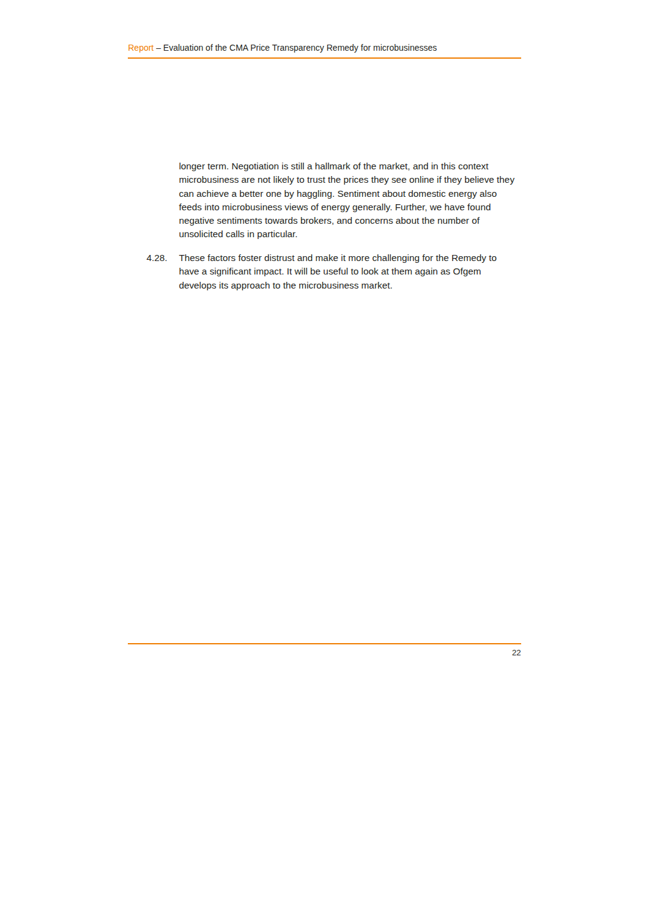Report – Evaluation of the CMA Price Transparency Remedy for microbusinesses
longer term. Negotiation is still a hallmark of the market, and in this context microbusiness are not likely to trust the prices they see online if they believe they can achieve a better one by haggling. Sentiment about domestic energy also feeds into microbusiness views of energy generally. Further, we have found negative sentiments towards brokers, and concerns about the number of unsolicited calls in particular.
4.28.
These factors foster distrust and make it more challenging for the Remedy to have a significant impact. It will be useful to look at them again as Ofgem develops its approach to the microbusiness market.
22